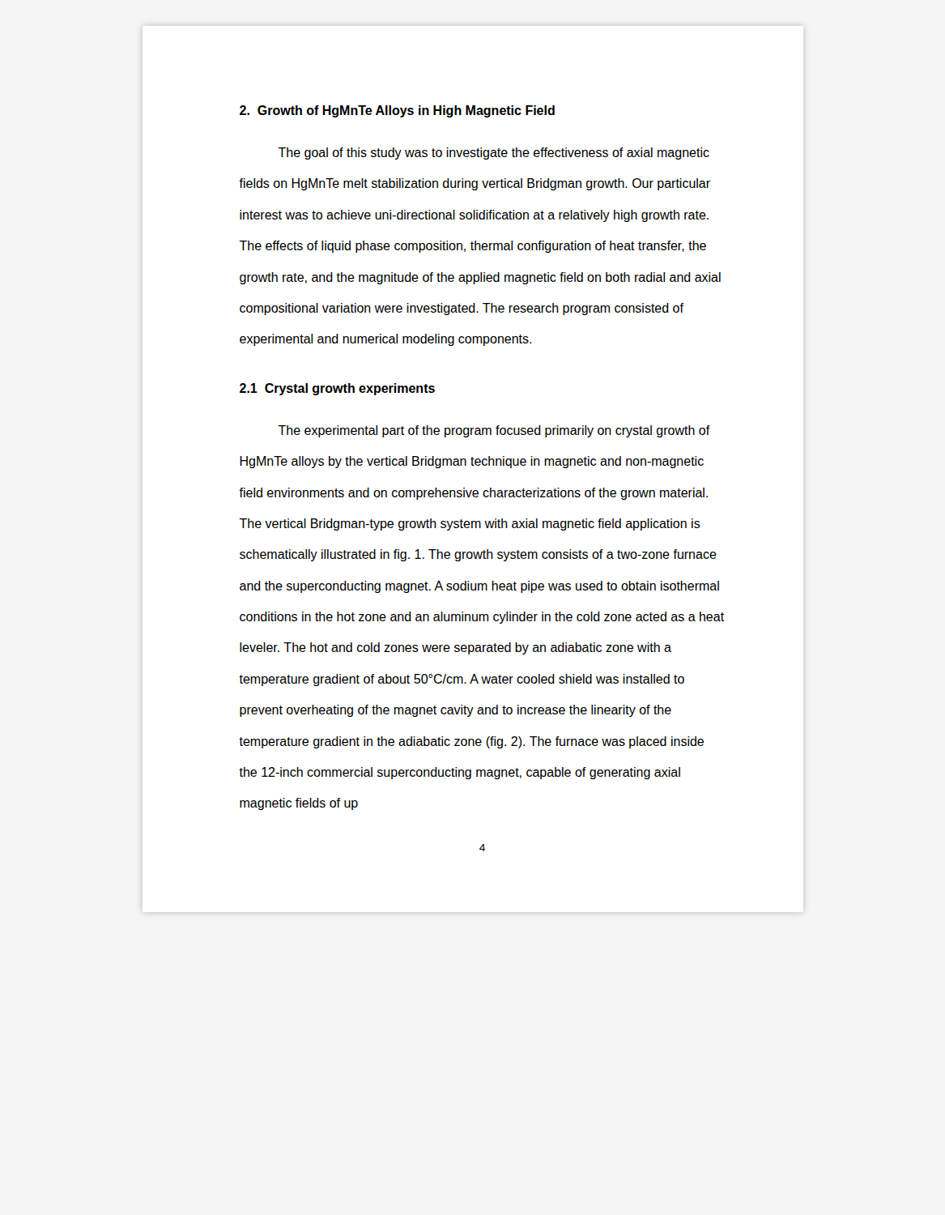2. Growth of HgMnTe Alloys in High Magnetic Field
The goal of this study was to investigate the effectiveness of axial magnetic fields on HgMnTe melt stabilization during vertical Bridgman growth. Our particular interest was to achieve uni-directional solidification at a relatively high growth rate. The effects of liquid phase composition, thermal configuration of heat transfer, the growth rate, and the magnitude of the applied magnetic field on both radial and axial compositional variation were investigated. The research program consisted of experimental and numerical modeling components.
2.1 Crystal growth experiments
The experimental part of the program focused primarily on crystal growth of HgMnTe alloys by the vertical Bridgman technique in magnetic and non-magnetic field environments and on comprehensive characterizations of the grown material. The vertical Bridgman-type growth system with axial magnetic field application is schematically illustrated in fig. 1. The growth system consists of a two-zone furnace and the superconducting magnet. A sodium heat pipe was used to obtain isothermal conditions in the hot zone and an aluminum cylinder in the cold zone acted as a heat leveler. The hot and cold zones were separated by an adiabatic zone with a temperature gradient of about 50°C/cm. A water cooled shield was installed to prevent overheating of the magnet cavity and to increase the linearity of the temperature gradient in the adiabatic zone (fig. 2). The furnace was placed inside the 12-inch commercial superconducting magnet, capable of generating axial magnetic fields of up
4